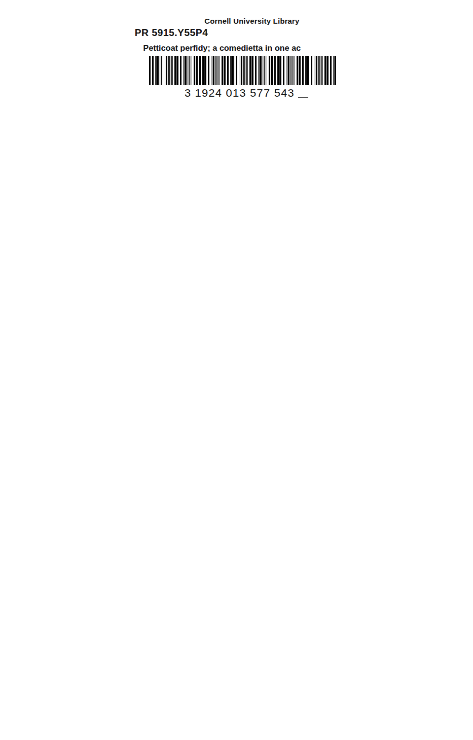Cornell University Library
PR 5915.Y55P4
Petticoat perfidy; a comedietta in one ac
3 1924 013 577 543